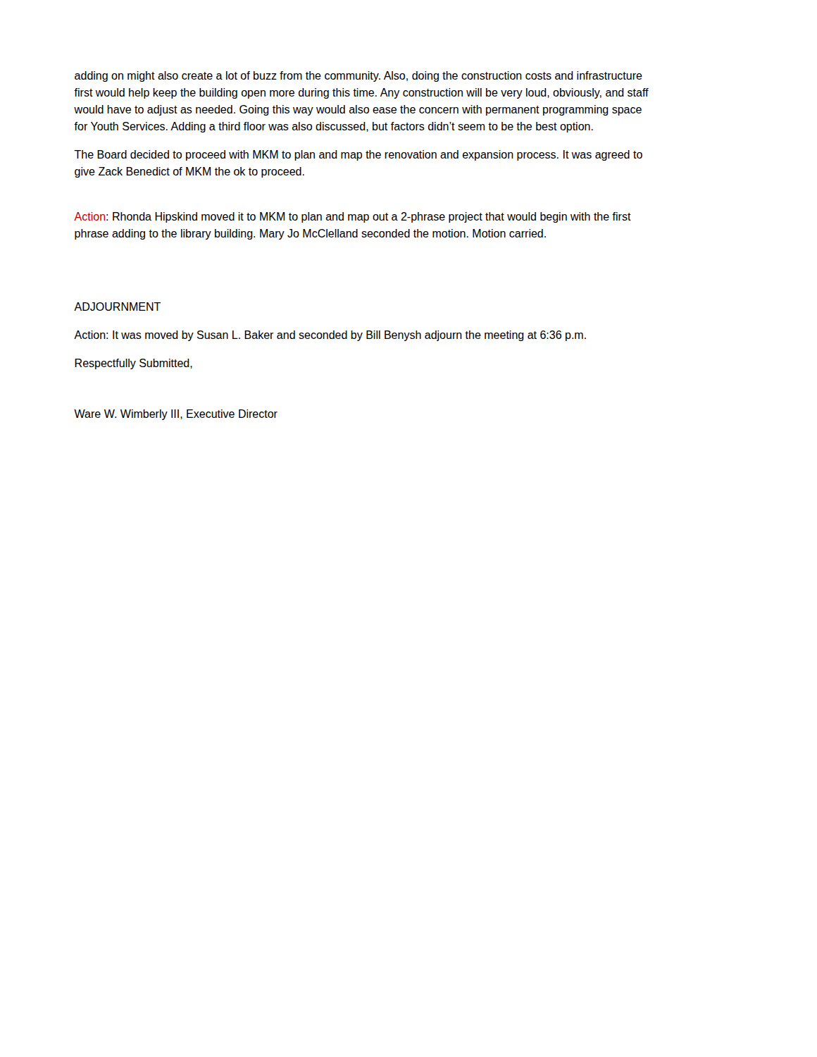adding on might also create a lot of buzz from the community. Also, doing the construction costs and infrastructure first would help keep the building open more during this time. Any construction will be very loud, obviously, and staff would have to adjust as needed. Going this way would also ease the concern with permanent programming space for Youth Services. Adding a third floor was also discussed, but factors didn’t seem to be the best option.
The Board decided to proceed with MKM to plan and map the renovation and expansion process. It was agreed to give Zack Benedict of MKM the ok to proceed.
Action: Rhonda Hipskind moved it to MKM to plan and map out a 2-phrase project that would begin with the first phrase adding to the library building. Mary Jo McClelland seconded the motion. Motion carried.
ADJOURNMENT
Action: It was moved by Susan L. Baker and seconded by Bill Benysh adjourn the meeting at 6:36 p.m.
Respectfully Submitted,
Ware W. Wimberly III, Executive Director